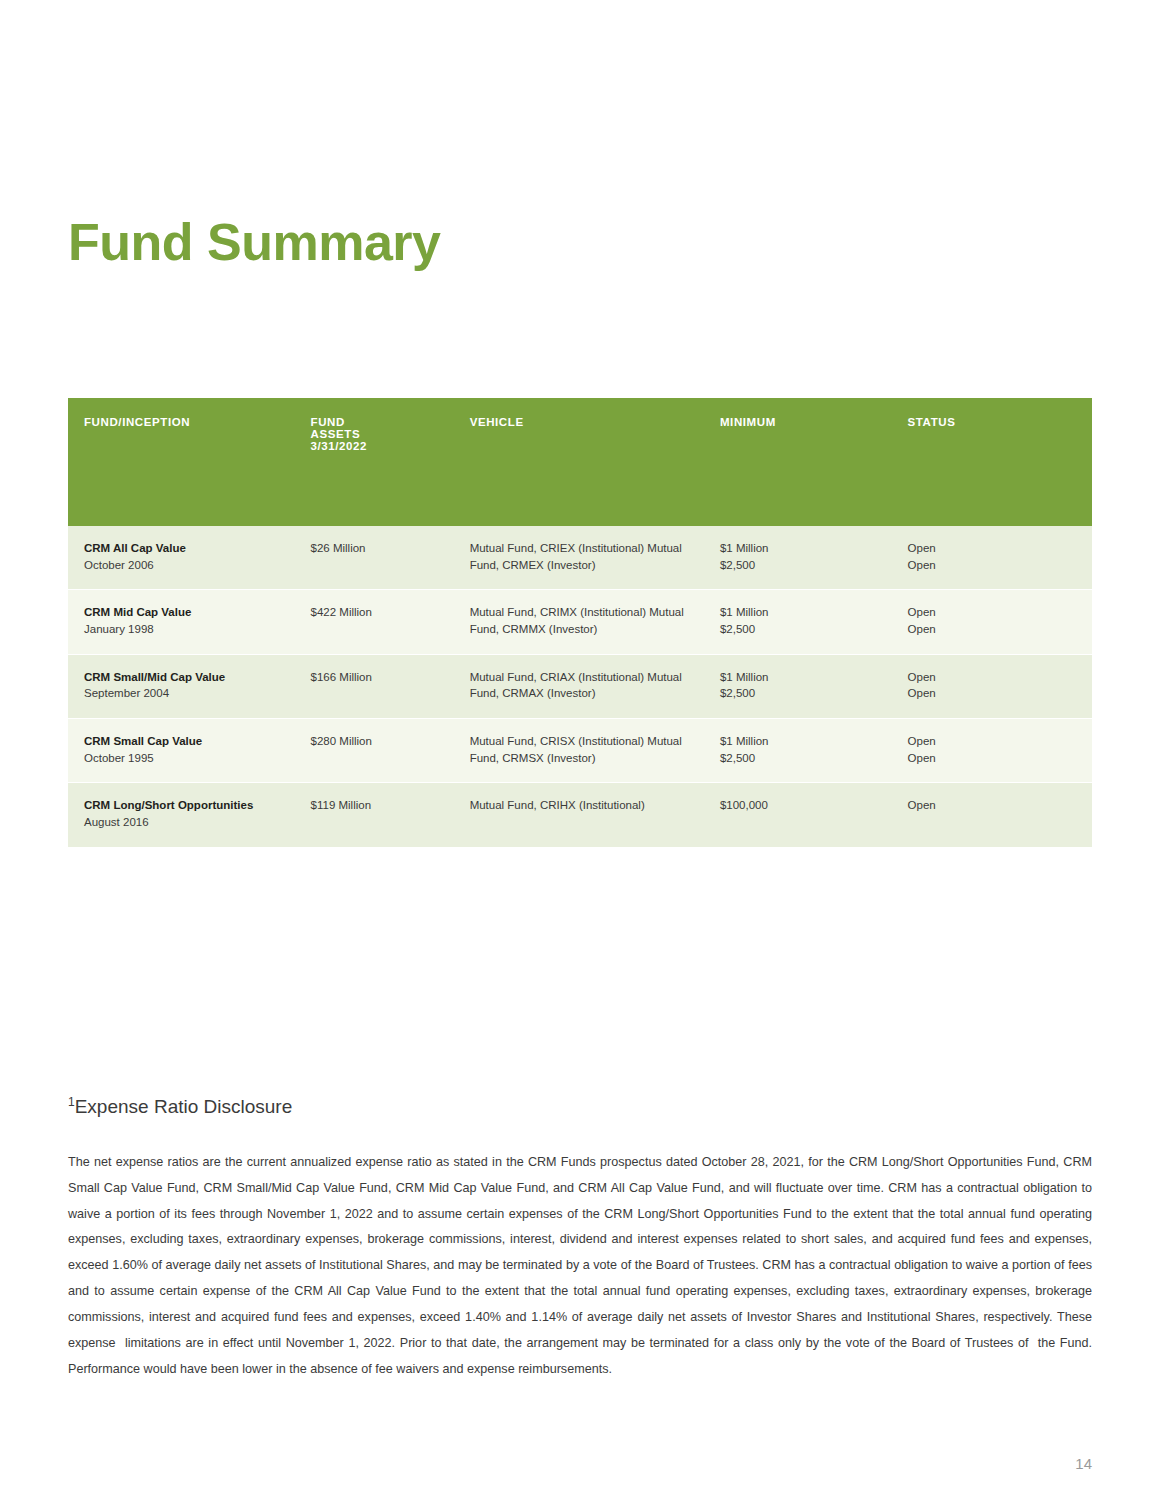Fund Summary
| FUND/INCEPTION | FUND ASSETS 3/31/2022 | VEHICLE | MINIMUM | STATUS |
| --- | --- | --- | --- | --- |
| CRM All Cap Value October 2006 | $26 Million | Mutual Fund, CRIEX (Institutional) Mutual Fund, CRMEX (Investor) | $1 Million $2,500 | Open Open |
| CRM Mid Cap Value January 1998 | $422 Million | Mutual Fund, CRIMX (Institutional) Mutual Fund, CRMMX (Investor) | $1 Million $2,500 | Open Open |
| CRM Small/Mid Cap Value September 2004 | $166 Million | Mutual Fund, CRIAX (Institutional) Mutual Fund, CRMAX (Investor) | $1 Million $2,500 | Open Open |
| CRM Small Cap Value October 1995 | $280 Million | Mutual Fund, CRISX (Institutional) Mutual Fund, CRMSX (Investor) | $1 Million $2,500 | Open Open |
| CRM Long/Short Opportunities August 2016 | $119 Million | Mutual Fund, CRIHX (Institutional) | $100,000 | Open |
1Expense Ratio Disclosure
The net expense ratios are the current annualized expense ratio as stated in the CRM Funds prospectus dated October 28, 2021, for the CRM Long/Short Opportunities Fund, CRM Small Cap Value Fund, CRM Small/Mid Cap Value Fund, CRM Mid Cap Value Fund, and CRM All Cap Value Fund, and will fluctuate over time. CRM has a contractual obligation to waive a portion of its fees through November 1, 2022 and to assume certain expenses of the CRM Long/Short Opportunities Fund to the extent that the total annual fund operating expenses, excluding taxes, extraordinary expenses, brokerage commissions, interest, dividend and interest expenses related to short sales, and acquired fund fees and expenses, exceed 1.60% of average daily net assets of Institutional Shares, and may be terminated by a vote of the Board of Trustees. CRM has a contractual obligation to waive a portion of fees and to assume certain expense of the CRM All Cap Value Fund to the extent that the total annual fund operating expenses, excluding taxes, extraordinary expenses, brokerage commissions, interest and acquired fund fees and expenses, exceed 1.40% and 1.14% of average daily net assets of Investor Shares and Institutional Shares, respectively. These expense limitations are in effect until November 1, 2022. Prior to that date, the arrangement may be terminated for a class only by the vote of the Board of Trustees of the Fund. Performance would have been lower in the absence of fee waivers and expense reimbursements.
14